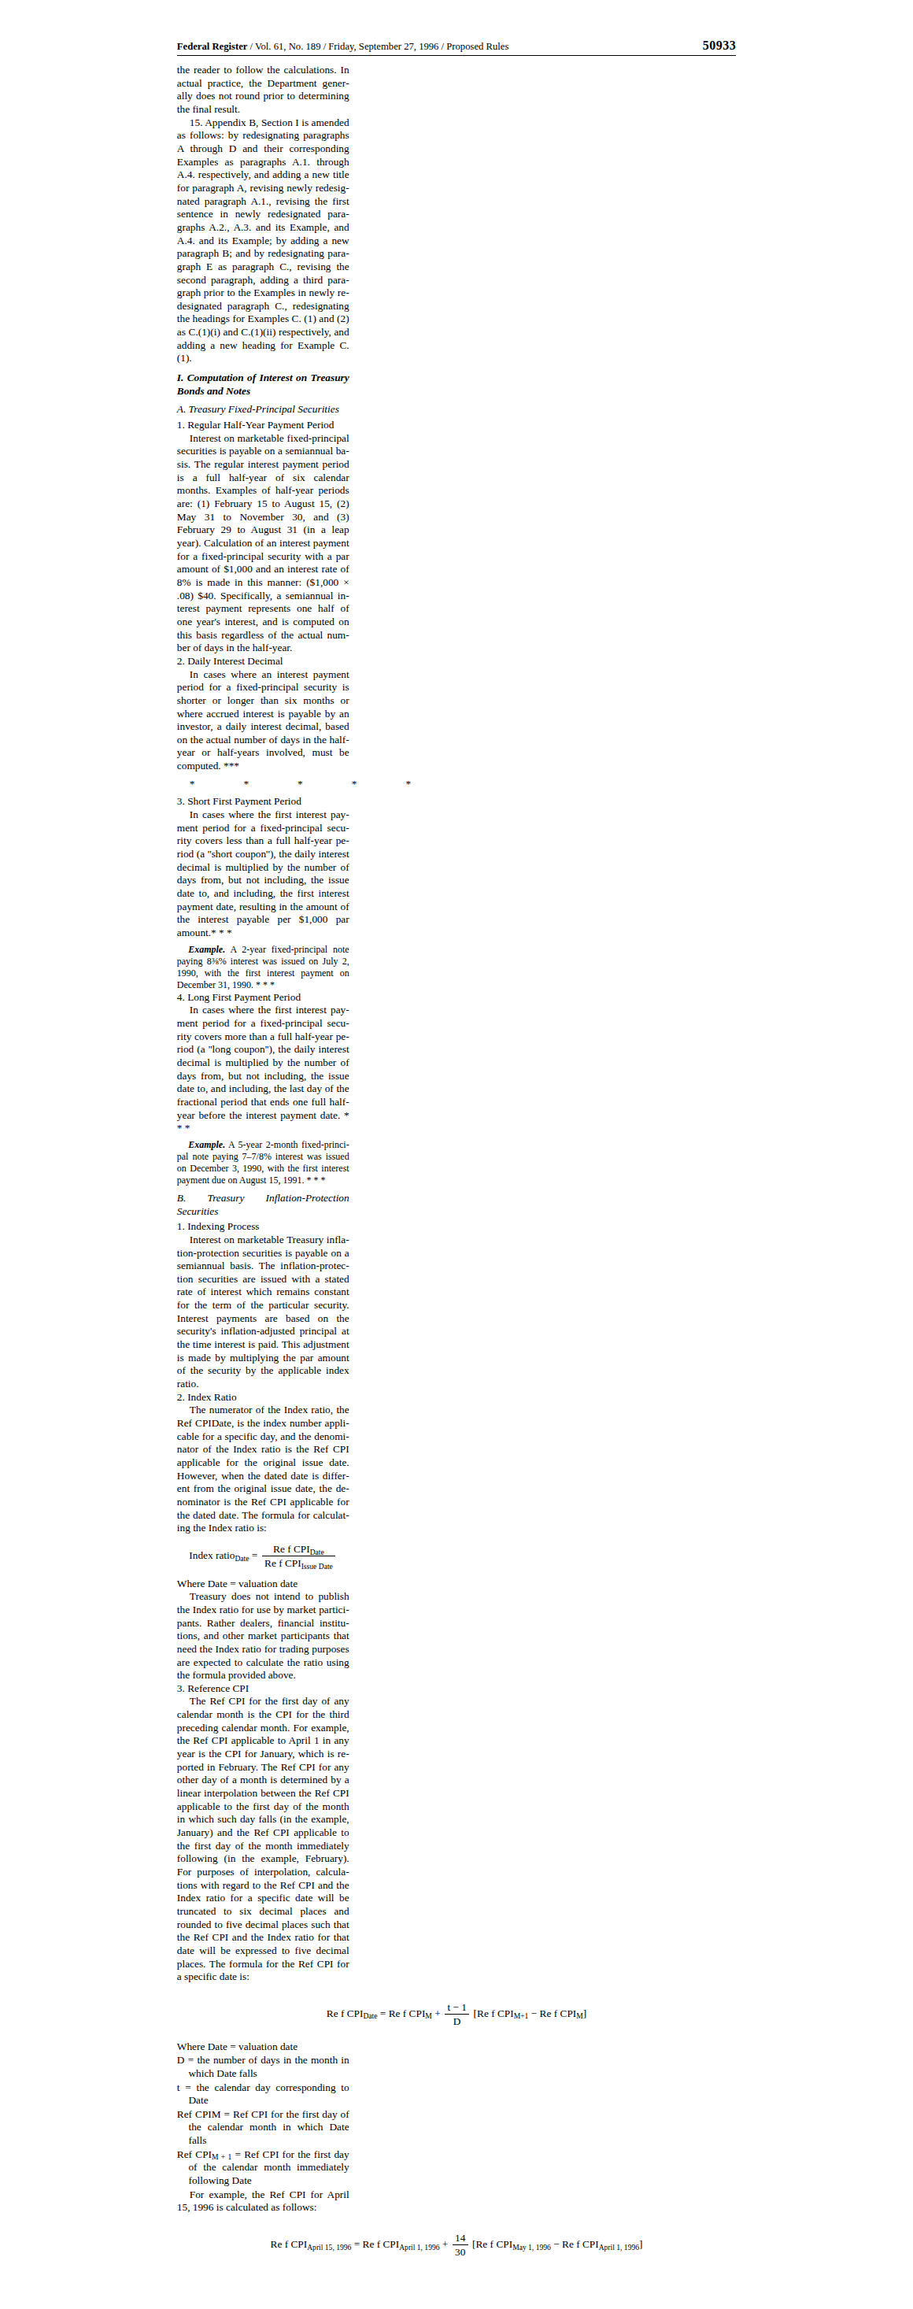Federal Register / Vol. 61, No. 189 / Friday, September 27, 1996 / Proposed Rules
50933
the reader to follow the calculations. In actual practice, the Department generally does not round prior to determining the final result.
15. Appendix B, Section I is amended as follows: by redesignating paragraphs A through D and their corresponding Examples as paragraphs A.1. through A.4. respectively, and adding a new title for paragraph A, revising newly redesignated paragraph A.1., revising the first sentence in newly redesignated paragraphs A.2., A.3. and its Example, and A.4. and its Example; by adding a new paragraph B; and by redesignating paragraph E as paragraph C., revising the second paragraph, adding a third paragraph prior to the Examples in newly redesignated paragraph C., redesignating the headings for Examples C. (1) and (2) as C.(1)(i) and C.(1)(ii) respectively, and adding a new heading for Example C.(1).
I. Computation of Interest on Treasury Bonds and Notes
A. Treasury Fixed-Principal Securities
1. Regular Half-Year Payment Period
Interest on marketable fixed-principal securities is payable on a semiannual basis. The regular interest payment period is a full half-year of six calendar months. Examples of half-year periods are: (1) February 15 to August 15, (2) May 31 to November 30, and (3) February 29 to August 31 (in a leap year). Calculation of an interest payment for a fixed-principal security with a par amount of $1,000 and an interest rate of 8% is made in this manner: ($1,000 × .08) $40. Specifically, a semiannual interest payment represents one half of one year's interest, and is computed on this basis regardless of the actual number of days in the half-year.
2. Daily Interest Decimal
In cases where an interest payment period for a fixed-principal security is shorter or longer than six months or where accrued interest is payable by an investor, a daily interest decimal, based on the actual number of days in the half-year or half-years involved, must be computed. ***
* * * * *
3. Short First Payment Period
In cases where the first interest payment period for a fixed-principal security covers less than a full half-year period (a ''short coupon''), the daily interest decimal is multiplied by the number of days from, but not including, the issue date to, and including, the first interest payment date, resulting in the amount of the interest payable per $1,000 par amount.* * *
Example. A 2-year fixed-principal note paying 8⅜% interest was issued on July 2, 1990, with the first interest payment on December 31, 1990. * * *
4. Long First Payment Period
In cases where the first interest payment period for a fixed-principal security covers more than a full half-year period (a ''long coupon''), the daily interest decimal is multiplied by the number of days from, but not including, the issue date to, and including, the last day of the fractional period that ends one full half-year before the interest payment date. * * *
Example. A 5-year 2-month fixed-principal note paying 7–7/8% interest was issued on December 3, 1990, with the first interest payment due on August 15, 1991. * * *
B. Treasury Inflation-Protection Securities
1. Indexing Process
Interest on marketable Treasury inflation-protection securities is payable on a semiannual basis. The inflation-protection securities are issued with a stated rate of interest which remains constant for the term of the particular security. Interest payments are based on the security's inflation-adjusted principal at the time interest is paid. This adjustment is made by multiplying the par amount of the security by the applicable index ratio.
2. Index Ratio
The numerator of the Index ratio, the Ref CPIDate, is the index number applicable for a specific day, and the denominator of the Index ratio is the Ref CPI applicable for the original issue date. However, when the dated date is different from the original issue date, the denominator is the Ref CPI applicable for the dated date. The formula for calculating the Index ratio is:
Index ratioDate = Re f CPIDate Re f CPIIssue Date
Where Date = valuation date
Treasury does not intend to publish the Index ratio for use by market participants. Rather dealers, financial institutions, and other market participants that need the Index ratio for trading purposes are expected to calculate the ratio using the formula provided above.
3. Reference CPI
The Ref CPI for the first day of any calendar month is the CPI for the third preceding calendar month. For example, the Ref CPI applicable to April 1 in any year is the CPI for January, which is reported in February. The Ref CPI for any other day of a month is determined by a linear interpolation between the Ref CPI applicable to the first day of the month in which such day falls (in the example, January) and the Ref CPI applicable to the first day of the month immediately following (in the example, February). For purposes of interpolation, calculations with regard to the Ref CPI and the Index ratio for a specific date will be truncated to six decimal places and rounded to five decimal places such that the Ref CPI and the Index ratio for that date will be expressed to five decimal places. The formula for the Ref CPI for a specific date is:
Re f CPIDate = Re f CPIM + t − 1 D [Re f CPIM+1 − Re f CPIM]
Where Date = valuation date
D = the number of days in the month in which Date falls
t = the calendar day corresponding to Date
Ref CPIM = Ref CPI for the first day of the calendar month in which Date falls
Ref CPIM + 1 = Ref CPI for the first day of the calendar month immediately following Date
For example, the Ref CPI for April 15, 1996 is calculated as follows:
Re f CPIApril 15, 1996 = Re f CPIApril 1, 1996 + 14 30 [Re f CPIMay 1, 1996 − Re f CPIApril 1, 1996]